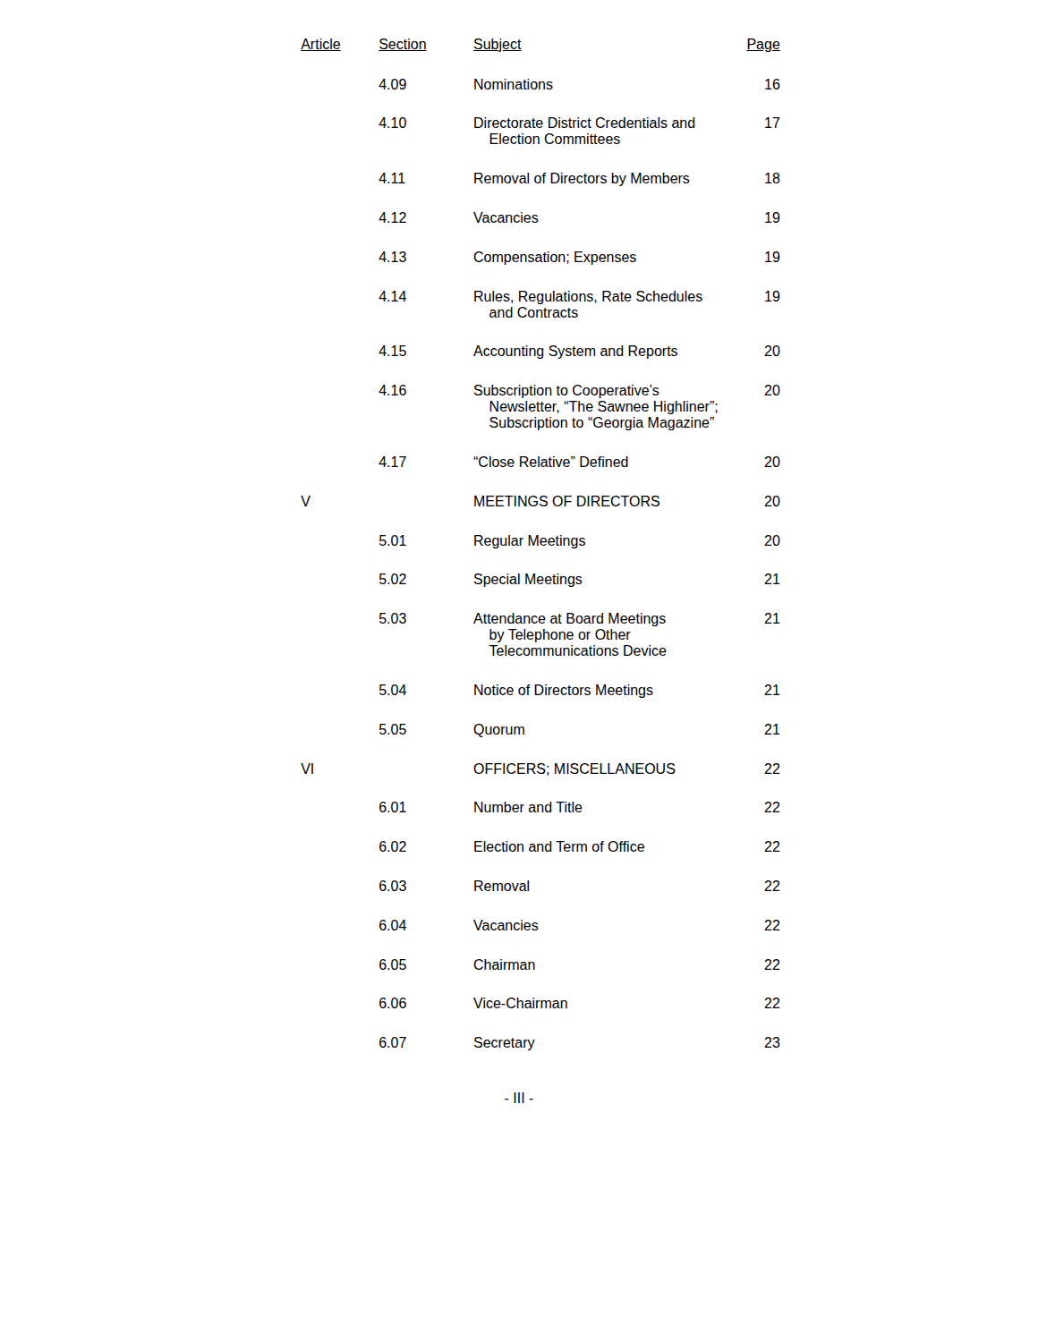| Article | Section | Subject | Page |
| --- | --- | --- | --- |
| | 4.09 | Nominations | 16 |
| | 4.10 | Directorate District Credentials and Election Committees | 17 |
| | 4.11 | Removal of Directors by Members | 18 |
| | 4.12 | Vacancies | 19 |
| | 4.13 | Compensation; Expenses | 19 |
| | 4.14 | Rules, Regulations, Rate Schedules and Contracts | 19 |
| | 4.15 | Accounting System and Reports | 20 |
| | 4.16 | Subscription to Cooperative’s Newsletter, “The Sawnee Highliner”; Subscription to “Georgia Magazine” | 20 |
| | 4.17 | “Close Relative” Defined | 20 |
| V | | MEETINGS OF DIRECTORS | 20 |
| | 5.01 | Regular Meetings | 20 |
| | 5.02 | Special Meetings | 21 |
| | 5.03 | Attendance at Board Meetings by Telephone or Other Telecommunications Device | 21 |
| | 5.04 | Notice of Directors Meetings | 21 |
| | 5.05 | Quorum | 21 |
| VI | | OFFICERS; MISCELLANEOUS | 22 |
| | 6.01 | Number and Title | 22 |
| | 6.02 | Election and Term of Office | 22 |
| | 6.03 | Removal | 22 |
| | 6.04 | Vacancies | 22 |
| | 6.05 | Chairman | 22 |
| | 6.06 | Vice-Chairman | 22 |
| | 6.07 | Secretary | 23 |
- III -